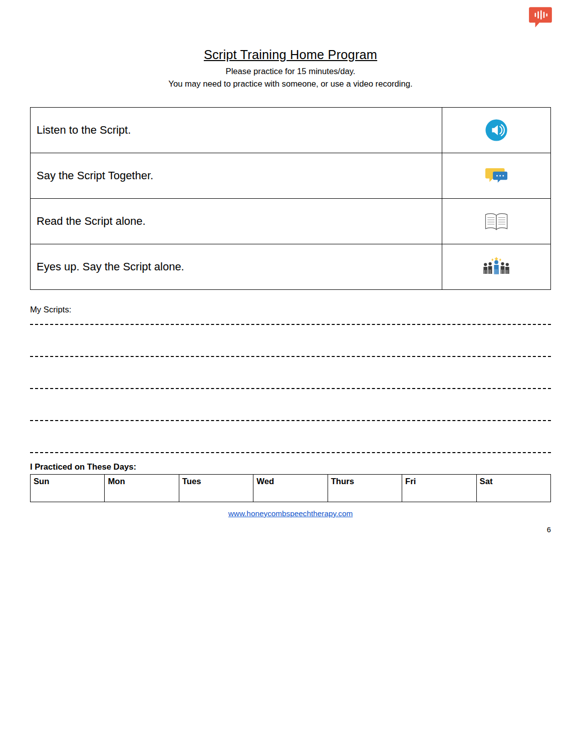Script Training Home Program
Please practice for 15 minutes/day.
You may need to practice with someone, or use a video recording.
| Listen to the Script. | |
| Say the Script Together. | |
| Read the Script alone. | |
| Eyes up. Say the Script alone. | |
My Scripts:
I Practiced on These Days:
| Sun | Mon | Tues | Wed | Thurs | Fri | Sat |
www.honeycombspeechtherapy.com
6